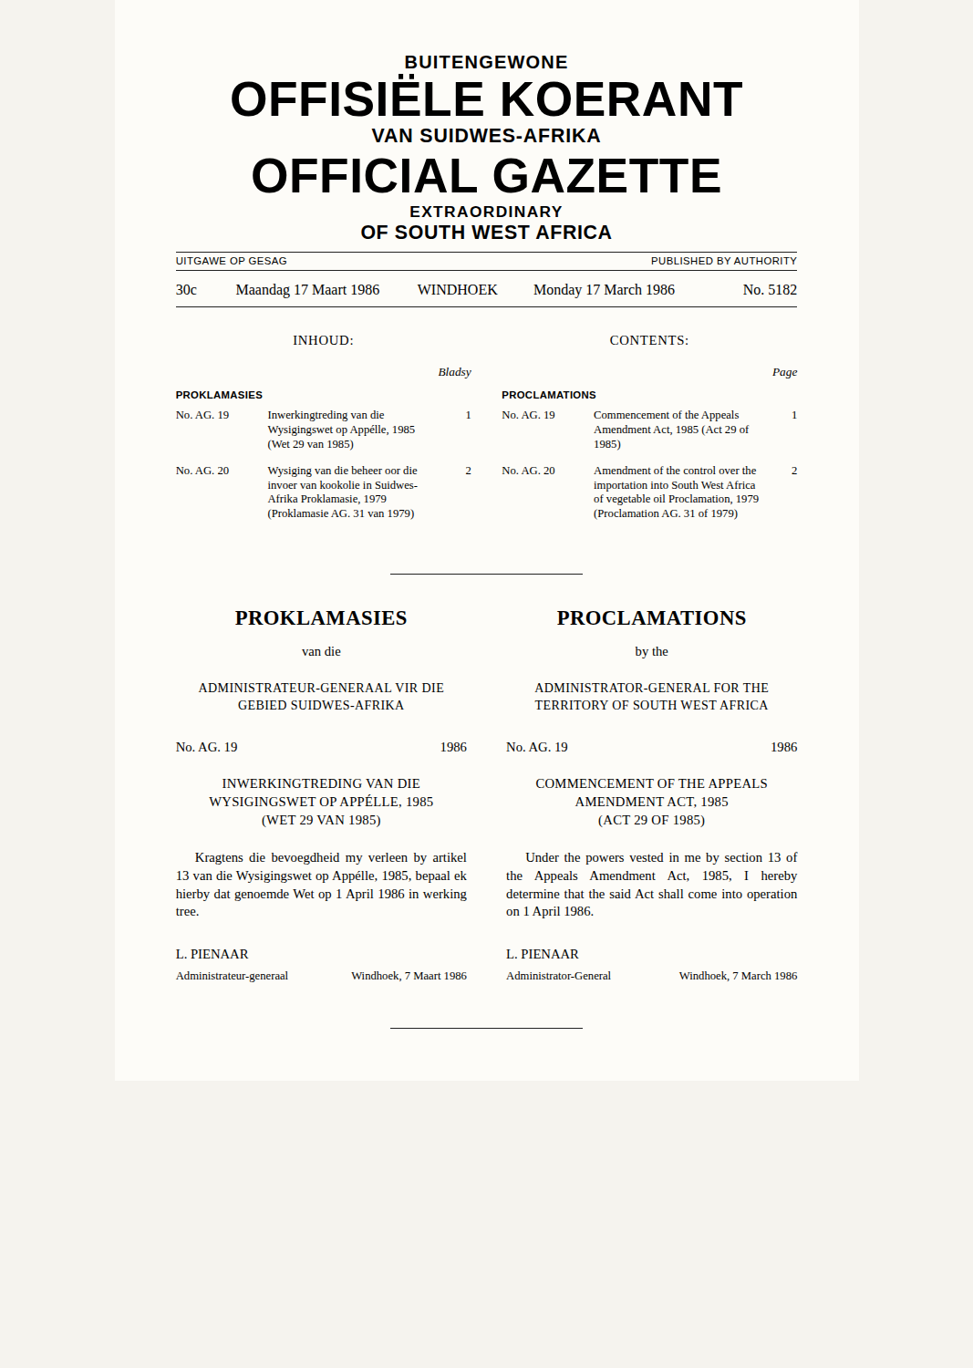BUITENGEWONE
OFFISIËLE KOERANT
VAN SUIDWES-AFRIKA
OFFICIAL GAZETTE
EXTRAORDINARY
OF SOUTH WEST AFRICA
UITGAWE OP GESAG PUBLISHED BY AUTHORITY
30c Maandag 17 Maart 1986 WINDHOEK Monday 17 March 1986 No. 5182
INHOUD:
Bladsy
PROKLAMASIES
No. AG. 19 Inwerkingtreding van die Wysigingswet op Appélle, 1985 (Wet 29 van 1985) 1
No. AG. 20 Wysiging van die beheer oor die invoer van kookolie in Suidwes-Afrika Proklamasie, 1979 (Proklamasie AG. 31 van 1979) 2
CONTENTS:
Page
PROCLAMATIONS
No. AG. 19 Commencement of the Appeals Amendment Act, 1985 (Act 29 of 1985) 1
No. AG. 20 Amendment of the control over the importation into South West Africa of vegetable oil Proclamation, 1979 (Proclamation AG. 31 of 1979) 2
PROKLAMASIES
van die
ADMINISTRATEUR-GENERAAL VIR DIE
GEBIED SUIDWES-AFRIKA
No. AG. 19 1986
INWERKINGTREDING VAN DIE
WYSIGINGSWET OP APPÉLLE, 1985
(WET 29 VAN 1985)
Kragtens die bevoegdheid my verleen by artikel 13 van die Wysigingswet op Appélle, 1985, bepaal ek hierby dat genoemde Wet op 1 April 1986 in werking tree.
L. PIENAAR
Administrateur-generaal Windhoek, 7 Maart 1986
PROCLAMATIONS
by the
ADMINISTRATOR-GENERAL FOR THE
TERRITORY OF SOUTH WEST AFRICA
No. AG. 19 1986
COMMENCEMENT OF THE APPEALS
AMENDMENT ACT, 1985
(ACT 29 OF 1985)
Under the powers vested in me by section 13 of the Appeals Amendment Act, 1985, I hereby determine that the said Act shall come into operation on 1 April 1986.
L. PIENAAR
Administrator-General Windhoek, 7 March 1986